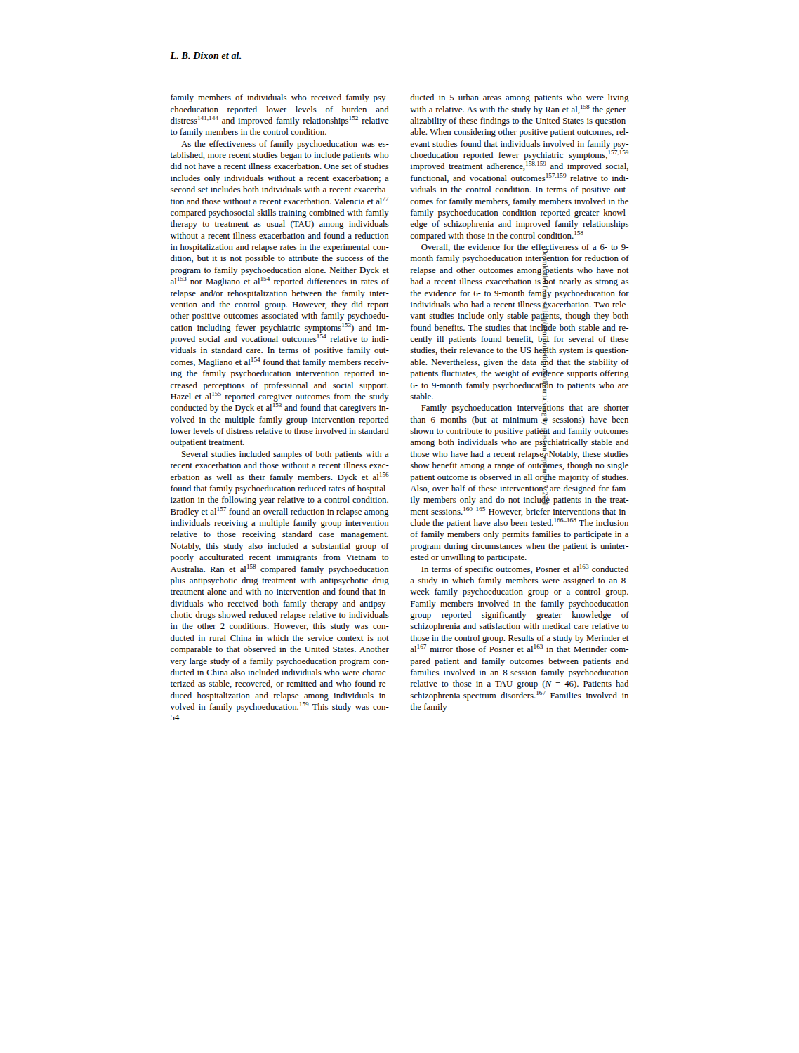L. B. Dixon et al.
family members of individuals who received family psychoeducation reported lower levels of burden and distress141,144 and improved family relationships152 relative to family members in the control condition.
As the effectiveness of family psychoeducation was established, more recent studies began to include patients who did not have a recent illness exacerbation. One set of studies includes only individuals without a recent exacerbation; a second set includes both individuals with a recent exacerbation and those without a recent exacerbation. Valencia et al77 compared psychosocial skills training combined with family therapy to treatment as usual (TAU) among individuals without a recent illness exacerbation and found a reduction in hospitalization and relapse rates in the experimental condition, but it is not possible to attribute the success of the program to family psychoeducation alone. Neither Dyck et al153 nor Magliano et al154 reported differences in rates of relapse and/or rehospitalization between the family intervention and the control group. However, they did report other positive outcomes associated with family psychoeducation including fewer psychiatric symptoms153) and improved social and vocational outcomes154 relative to individuals in standard care. In terms of positive family outcomes, Magliano et al154 found that family members receiving the family psychoeducation intervention reported increased perceptions of professional and social support. Hazel et al155 reported caregiver outcomes from the study conducted by the Dyck et al153 and found that caregivers involved in the multiple family group intervention reported lower levels of distress relative to those involved in standard outpatient treatment.
Several studies included samples of both patients with a recent exacerbation and those without a recent illness exacerbation as well as their family members. Dyck et al156 found that family psychoeducation reduced rates of hospitalization in the following year relative to a control condition. Bradley et al157 found an overall reduction in relapse among individuals receiving a multiple family group intervention relative to those receiving standard case management. Notably, this study also included a substantial group of poorly acculturated recent immigrants from Vietnam to Australia. Ran et al158 compared family psychoeducation plus antipsychotic drug treatment with antipsychotic drug treatment alone and with no intervention and found that individuals who received both family therapy and antipsychotic drugs showed reduced relapse relative to individuals in the other 2 conditions. However, this study was conducted in rural China in which the service context is not comparable to that observed in the United States. Another very large study of a family psychoeducation program conducted in China also included individuals who were characterized as stable, recovered, or remitted and who found reduced hospitalization and relapse among individuals involved in family psychoeducation.159 This study was conducted in 5 urban areas among patients who were living with a relative. As with the study by Ran et al,158 the generalizability of these findings to the United States is questionable. When considering other positive patient outcomes, relevant studies found that individuals involved in family psychoeducation reported fewer psychiatric symptoms,157,159 improved treatment adherence,158,159 and improved social, functional, and vocational outcomes157,159 relative to individuals in the control condition. In terms of positive outcomes for family members, family members involved in the family psychoeducation condition reported greater knowledge of schizophrenia and improved family relationships compared with those in the control condition.158
Overall, the evidence for the effectiveness of a 6- to 9-month family psychoeducation intervention for reduction of relapse and other outcomes among patients who have not had a recent illness exacerbation is not nearly as strong as the evidence for 6- to 9-month family psychoeducation for individuals who had a recent illness exacerbation. Two relevant studies include only stable patients, though they both found benefits. The studies that include both stable and recently ill patients found benefit, but for several of these studies, their relevance to the US health system is questionable. Nevertheless, given the data and that the stability of patients fluctuates, the weight of evidence supports offering 6- to 9-month family psychoeducation to patients who are stable.
Family psychoeducation interventions that are shorter than 6 months (but at minimum 4 sessions) have been shown to contribute to positive patient and family outcomes among both individuals who are psychiatrically stable and those who have had a recent relapse. Notably, these studies show benefit among a range of outcomes, though no single patient outcome is observed in all or the majority of studies. Also, over half of these interventions are designed for family members only and do not include patients in the treatment sessions.160–165 However, briefer interventions that include the patient have also been tested.166–168 The inclusion of family members only permits families to participate in a program during circumstances when the patient is uninterested or unwilling to participate.
In terms of specific outcomes, Posner et al163 conducted a study in which family members were assigned to an 8-week family psychoeducation group or a control group. Family members involved in the family psychoeducation group reported significantly greater knowledge of schizophrenia and satisfaction with medical care relative to those in the control group. Results of a study by Merinder et al167 mirror those of Posner et al163 in that Merinder compared patient and family outcomes between patients and families involved in an 8-session family psychoeducation relative to those in a TAU group (N = 46). Patients had schizophrenia-spectrum disorders.167 Families involved in the family
54
Downloaded from schizophreniabulletin.oxfordjournals.org by guest on September 7, 2011